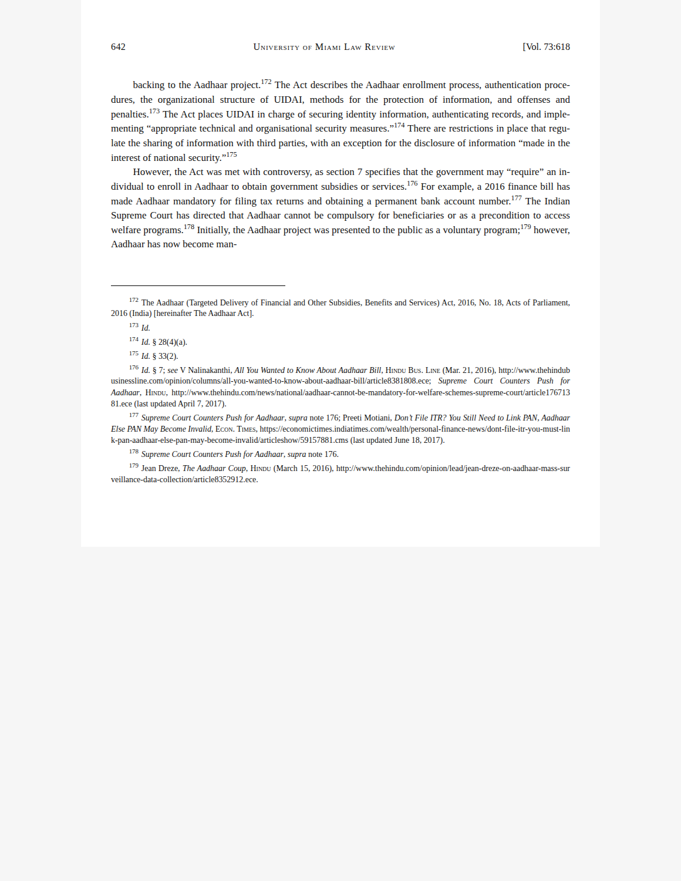642 University of Miami Law Review [Vol. 73:618
backing to the Aadhaar project.172 The Act describes the Aadhaar enrollment process, authentication procedures, the organizational structure of UIDAI, methods for the protection of information, and offenses and penalties.173 The Act places UIDAI in charge of securing identity information, authenticating records, and implementing “appropriate technical and organisational security measures.”174 There are restrictions in place that regulate the sharing of information with third parties, with an exception for the disclosure of information “made in the interest of national security.”175
However, the Act was met with controversy, as section 7 specifies that the government may “require” an individual to enroll in Aadhaar to obtain government subsidies or services.176 For example, a 2016 finance bill has made Aadhaar mandatory for filing tax returns and obtaining a permanent bank account number.177 The Indian Supreme Court has directed that Aadhaar cannot be compulsory for beneficiaries or as a precondition to access welfare programs.178 Initially, the Aadhaar project was presented to the public as a voluntary program;179 however, Aadhaar has now become man-
The Aadhaar (Targeted Delivery of Financial and Other Subsidies, Benefits and Services) Act, 2016, No. 18, Acts of Parliament, 2016 (India) [hereinafter The Aadhaar Act].
Id.
Id. § 28(4)(a).
Id. § 33(2).
Id. § 7; see V Nalinakanthi, All You Wanted to Know About Aadhaar Bill, Hindu Bus. Line (Mar. 21, 2016), http://www.thehindubusinessline.com/opinion/columns/all-you-wanted-to-know-about-aadhaar-bill/article8381808.ece; Supreme Court Counters Push for Aadhaar, Hindu, http://www.thehindu.com/news/national/aadhaar-cannot-be-mandatory-for-welfare-schemes-supreme-court/article17671381.ece (last updated April 7, 2017).
Supreme Court Counters Push for Aadhaar, supra note 176; Preeti Motiani, Don’t File ITR? You Still Need to Link PAN, Aadhaar Else PAN May Become Invalid, Econ. Times, https://economictimes.indiatimes.com/wealth/personal-finance-news/dont-file-itr-you-must-link-pan-aadhaar-else-pan-may-become-invalid/articleshow/59157881.cms (last updated June 18, 2017).
Supreme Court Counters Push for Aadhaar, supra note 176.
Jean Dreze, The Aadhaar Coup, Hindu (March 15, 2016), http://www.thehindu.com/opinion/lead/jean-dreze-on-aadhaar-mass-surveillance-data-collection/article8352912.ece.